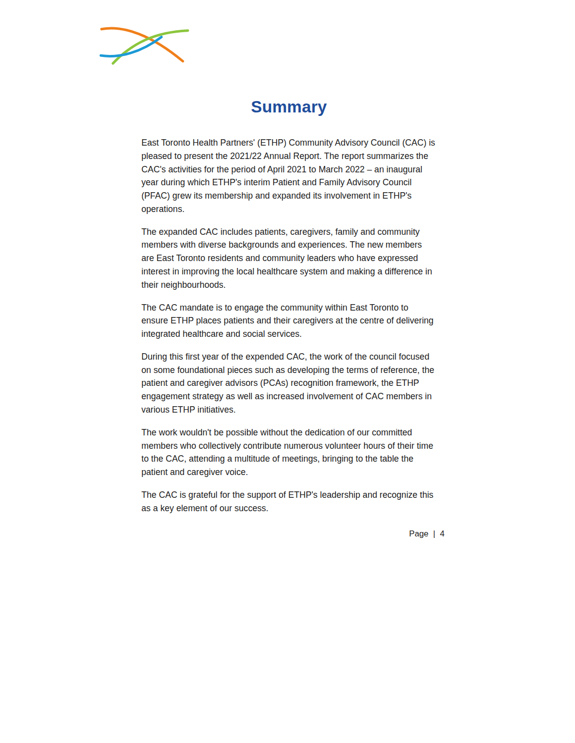Summary
East Toronto Health Partners' (ETHP) Community Advisory Council (CAC) is pleased to present the 2021/22 Annual Report. The report summarizes the CAC's activities for the period of April 2021 to March 2022 – an inaugural year during which ETHP's interim Patient and Family Advisory Council (PFAC) grew its membership and expanded its involvement in ETHP's operations.
The expanded CAC includes patients, caregivers, family and community members with diverse backgrounds and experiences. The new members are East Toronto residents and community leaders who have expressed interest in improving the local healthcare system and making a difference in their neighbourhoods.
The CAC mandate is to engage the community within East Toronto to ensure ETHP places patients and their caregivers at the centre of delivering integrated healthcare and social services.
During this first year of the expended CAC, the work of the council focused on some foundational pieces such as developing the terms of reference, the patient and caregiver advisors (PCAs) recognition framework, the ETHP engagement strategy as well as increased involvement of CAC members in various ETHP initiatives.
The work wouldn't be possible without the dedication of our committed members who collectively contribute numerous volunteer hours of their time to the CAC, attending a multitude of meetings, bringing to the table the patient and caregiver voice.
The CAC is grateful for the support of ETHP's leadership and recognize this as a key element of our success.
Page | 4